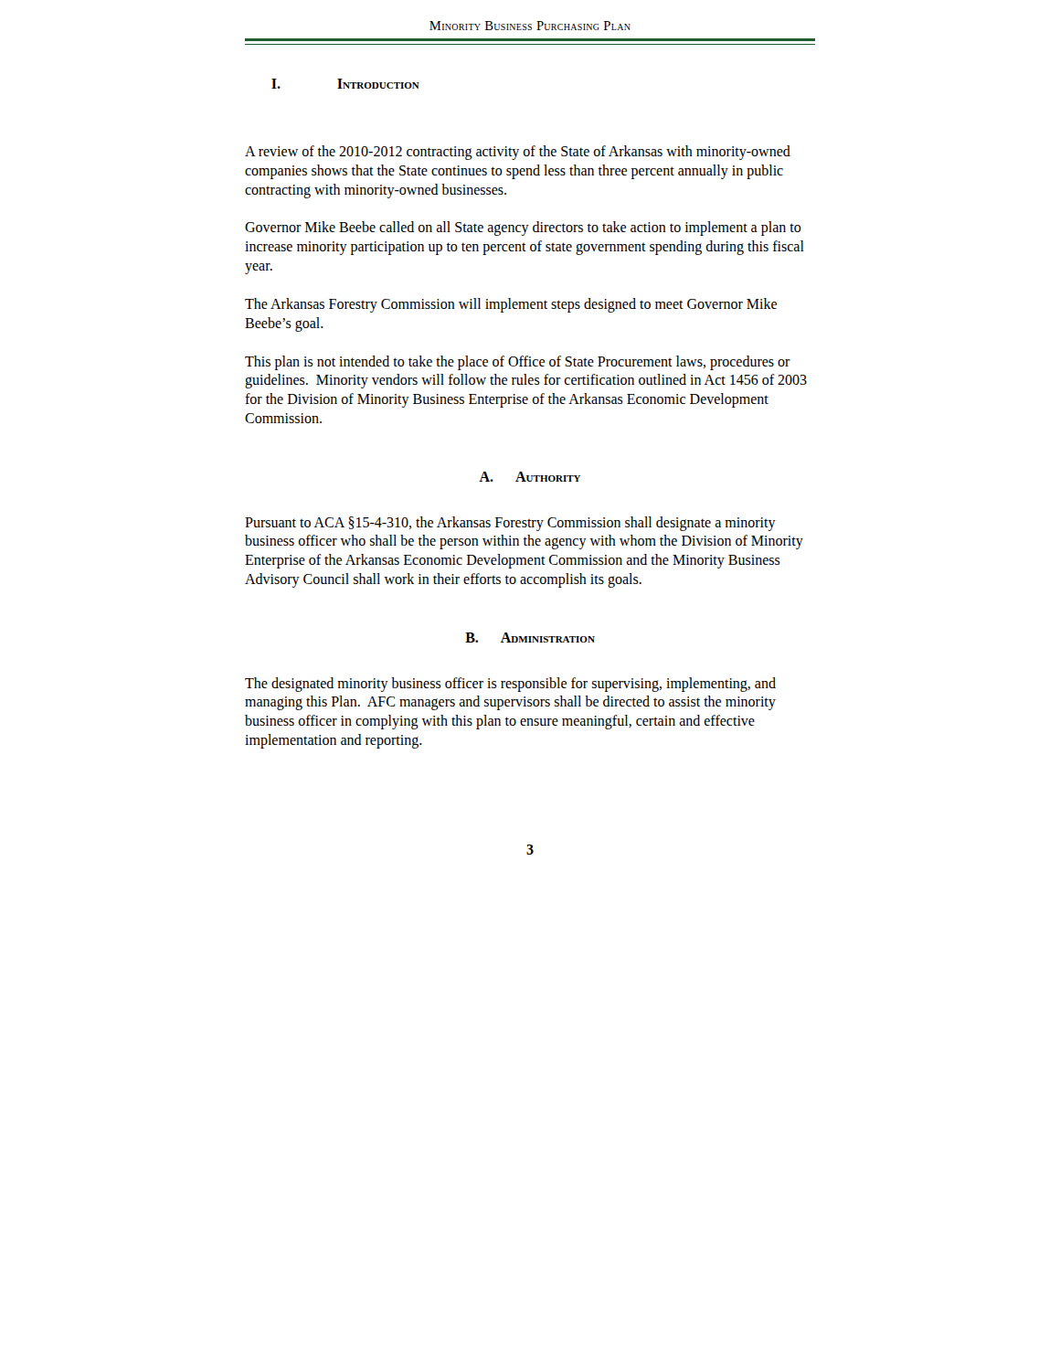Minority Business Purchasing Plan
I. Introduction
A review of the 2010-2012 contracting activity of the State of Arkansas with minority-owned companies shows that the State continues to spend less than three percent annually in public contracting with minority-owned businesses.
Governor Mike Beebe called on all State agency directors to take action to implement a plan to increase minority participation up to ten percent of state government spending during this fiscal year.
The Arkansas Forestry Commission will implement steps designed to meet Governor Mike Beebe’s goal.
This plan is not intended to take the place of Office of State Procurement laws, procedures or guidelines. Minority vendors will follow the rules for certification outlined in Act 1456 of 2003 for the Division of Minority Business Enterprise of the Arkansas Economic Development Commission.
A. Authority
Pursuant to ACA §15-4-310, the Arkansas Forestry Commission shall designate a minority business officer who shall be the person within the agency with whom the Division of Minority Enterprise of the Arkansas Economic Development Commission and the Minority Business Advisory Council shall work in their efforts to accomplish its goals.
B. Administration
The designated minority business officer is responsible for supervising, implementing, and managing this Plan. AFC managers and supervisors shall be directed to assist the minority business officer in complying with this plan to ensure meaningful, certain and effective implementation and reporting.
3